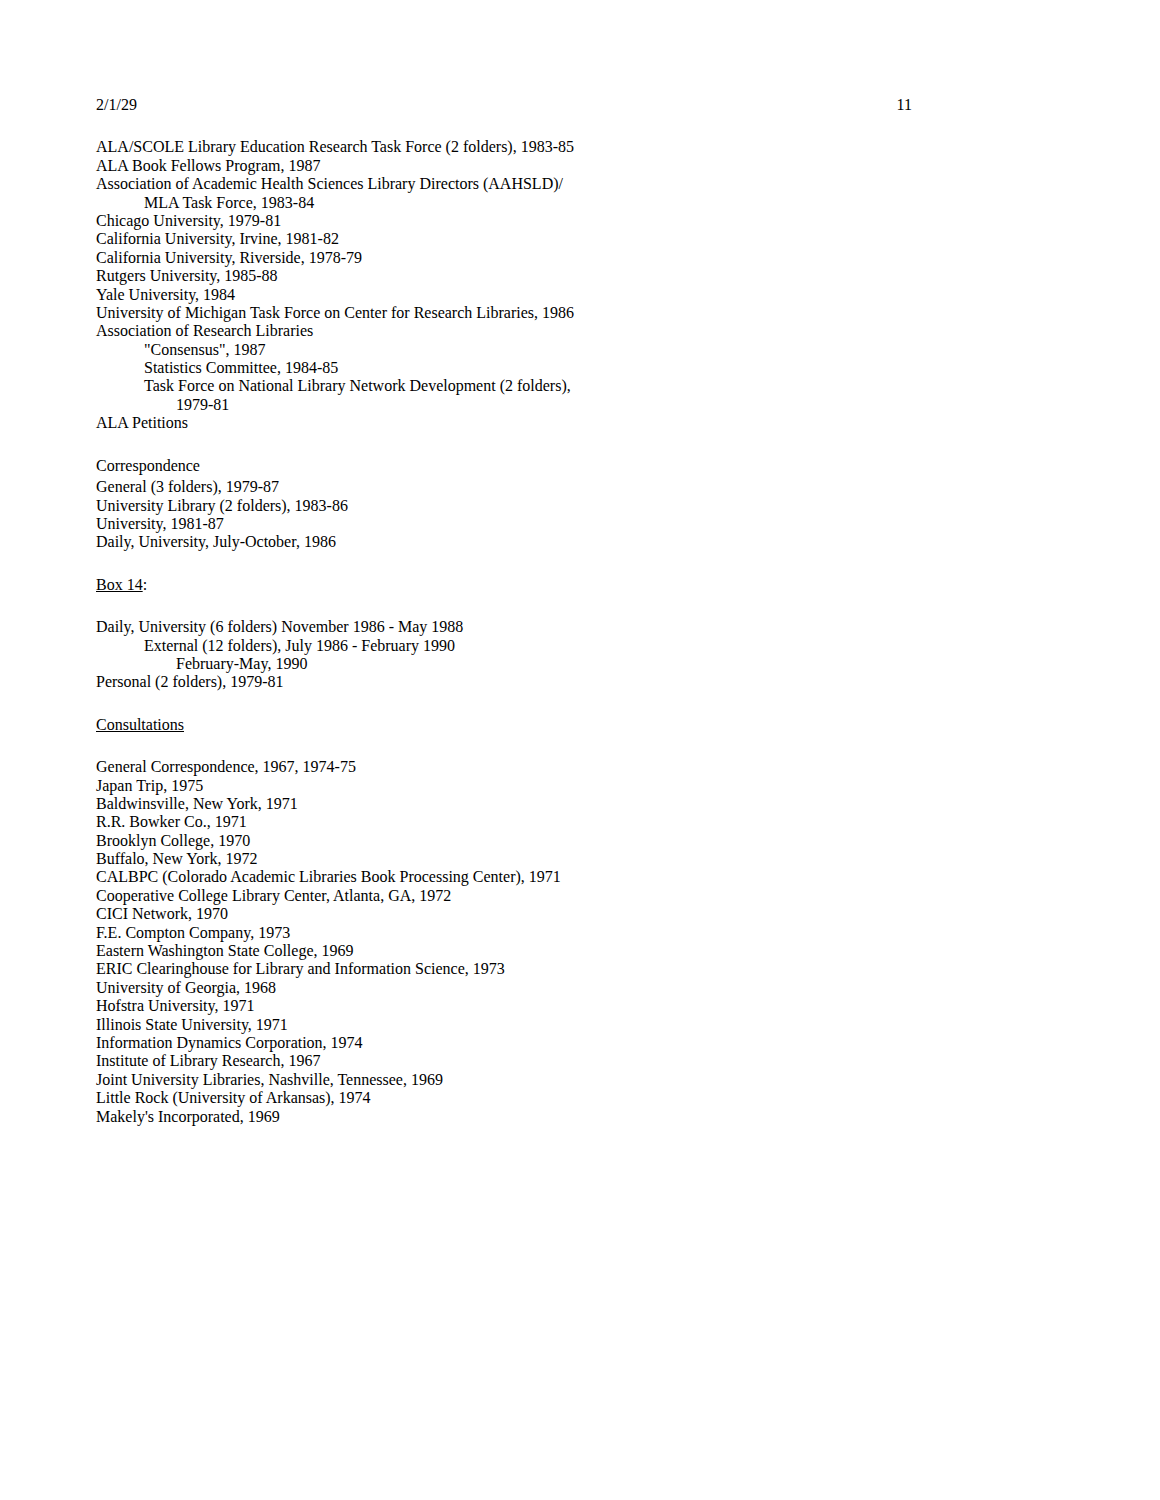2/1/29 11
ALA/SCOLE Library Education Research Task Force (2 folders), 1983-85
ALA Book Fellows Program, 1987
Association of Academic Health Sciences Library Directors (AAHSLD)/
MLA Task Force, 1983-84
Chicago University, 1979-81
California University, Irvine, 1981-82
California University, Riverside, 1978-79
Rutgers University, 1985-88
Yale University, 1984
University of Michigan Task Force on Center for Research Libraries, 1986
Association of Research Libraries
"Consensus", 1987
Statistics Committee, 1984-85
Task Force on National Library Network Development (2 folders),
1979-81
ALA Petitions
Correspondence
General (3 folders), 1979-87
University Library (2 folders), 1983-86
University, 1981-87
Daily, University, July-October, 1986
Box 14:
Daily, University (6 folders) November 1986 - May 1988
External (12 folders), July 1986 - February 1990
February-May, 1990
Personal (2 folders), 1979-81
Consultations
General Correspondence, 1967, 1974-75
Japan Trip, 1975
Baldwinsville, New York, 1971
R.R. Bowker Co., 1971
Brooklyn College, 1970
Buffalo, New York, 1972
CALBPC (Colorado Academic Libraries Book Processing Center), 1971
Cooperative College Library Center, Atlanta, GA, 1972
CICI Network, 1970
F.E. Compton Company, 1973
Eastern Washington State College, 1969
ERIC Clearinghouse for Library and Information Science, 1973
University of Georgia, 1968
Hofstra University, 1971
Illinois State University, 1971
Information Dynamics Corporation, 1974
Institute of Library Research, 1967
Joint University Libraries, Nashville, Tennessee, 1969
Little Rock (University of Arkansas), 1974
Makely's Incorporated, 1969